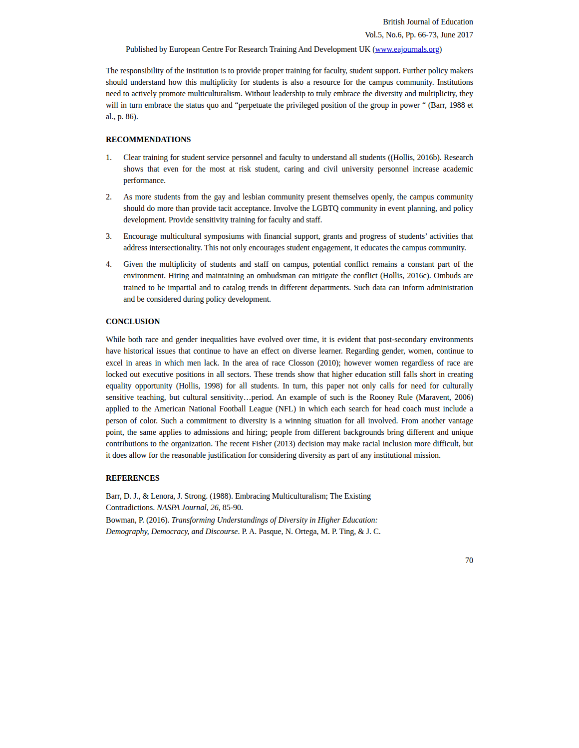British Journal of Education
Vol.5, No.6, Pp. 66-73, June 2017
Published by European Centre For Research Training And Development UK (www.eajournals.org)
The responsibility of the institution is to provide proper training for faculty, student support. Further policy makers should understand how this multiplicity for students is also a resource for the campus community. Institutions need to actively promote multiculturalism. Without leadership to truly embrace the diversity and multiplicity, they will in turn embrace the status quo and “perpetuate the privileged position of the group in power “ (Barr, 1988 et al., p. 86).
Recommendations
Clear training for student service personnel and faculty to understand all students ((Hollis, 2016b). Research shows that even for the most at risk student, caring and civil university personnel increase academic performance.
As more students from the gay and lesbian community present themselves openly, the campus community should do more than provide tacit acceptance. Involve the LGBTQ community in event planning, and policy development. Provide sensitivity training for faculty and staff.
Encourage multicultural symposiums with financial support, grants and progress of students’ activities that address intersectionality. This not only encourages student engagement, it educates the campus community.
Given the multiplicity of students and staff on campus, potential conflict remains a constant part of the environment. Hiring and maintaining an ombudsman can mitigate the conflict (Hollis, 2016c). Ombuds are trained to be impartial and to catalog trends in different departments. Such data can inform administration and be considered during policy development.
Conclusion
While both race and gender inequalities have evolved over time, it is evident that post-secondary environments have historical issues that continue to have an effect on diverse learner. Regarding gender, women, continue to excel in areas in which men lack. In the area of race Closson (2010); however women regardless of race are locked out executive positions in all sectors. These trends show that higher education still falls short in creating equality opportunity (Hollis, 1998) for all students. In turn, this paper not only calls for need for culturally sensitive teaching, but cultural sensitivity…period. An example of such is the Rooney Rule (Maravent, 2006) applied to the American National Football League (NFL) in which each search for head coach must include a person of color. Such a commitment to diversity is a winning situation for all involved. From another vantage point, the same applies to admissions and hiring; people from different backgrounds bring different and unique contributions to the organization. The recent Fisher (2013) decision may make racial inclusion more difficult, but it does allow for the reasonable justification for considering diversity as part of any institutional mission.
References
Barr, D. J., & Lenora, J. Strong. (1988). Embracing Multiculturalism; The Existing
Contradictions. NASPA Journal, 26, 85-90.
Bowman, P. (2016). Transforming Understandings of Diversity in Higher Education:
Demography, Democracy, and Discourse. P. A. Pasque, N. Ortega, M. P. Ting, & J. C.
70